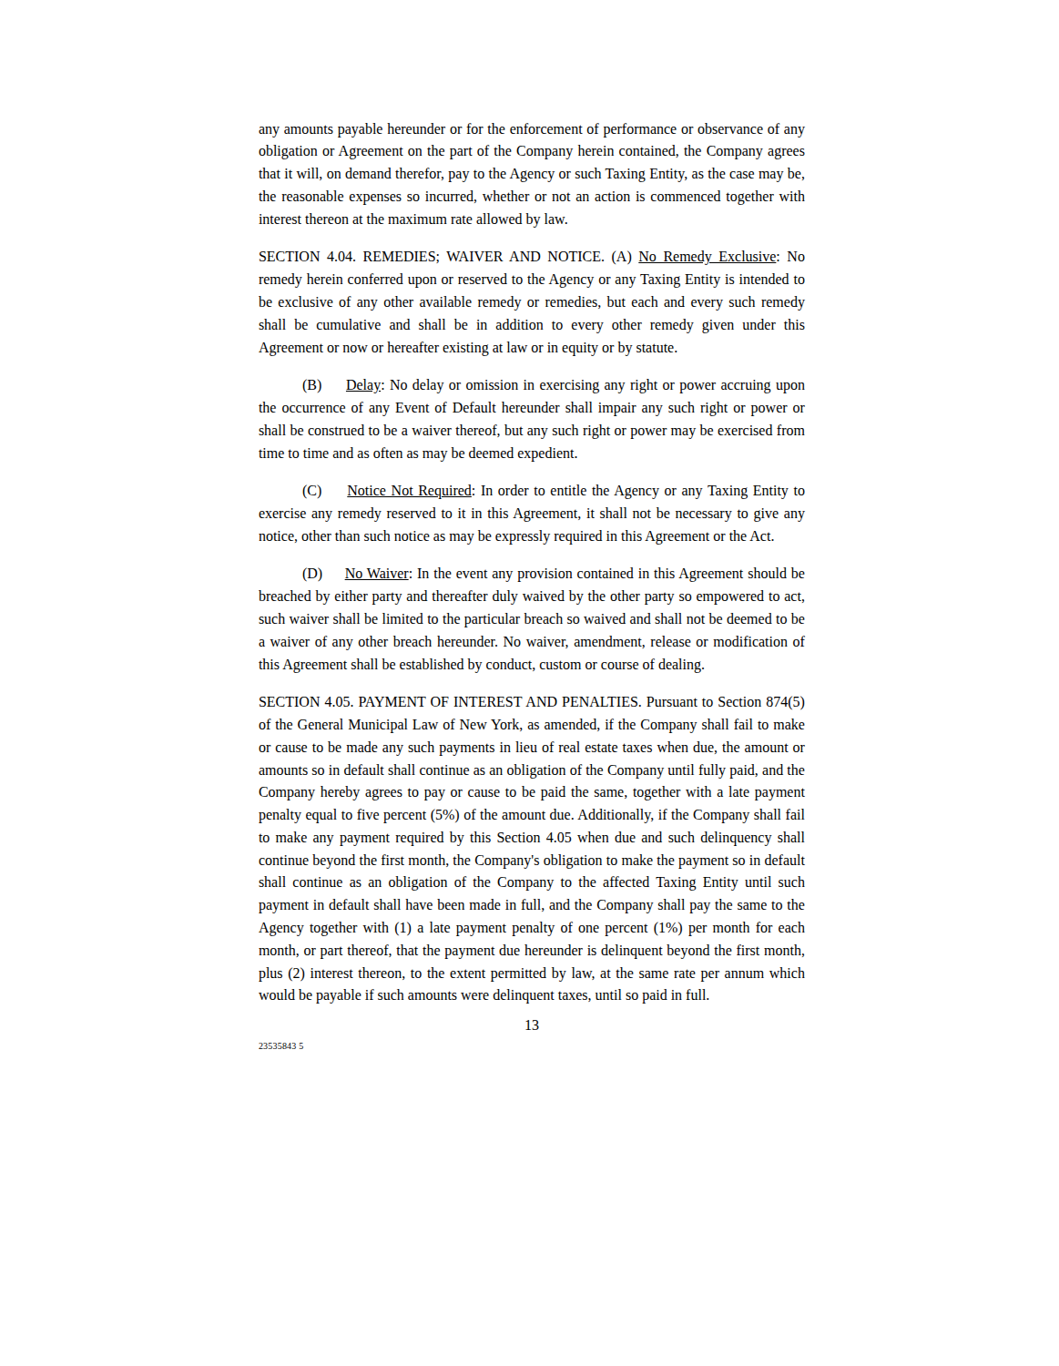any amounts payable hereunder or for the enforcement of performance or observance of any obligation or Agreement on the part of the Company herein contained, the Company agrees that it will, on demand therefor, pay to the Agency or such Taxing Entity, as the case may be, the reasonable expenses so incurred, whether or not an action is commenced together with interest thereon at the maximum rate allowed by law.
SECTION 4.04. REMEDIES; WAIVER AND NOTICE. (A) No Remedy Exclusive: No remedy herein conferred upon or reserved to the Agency or any Taxing Entity is intended to be exclusive of any other available remedy or remedies, but each and every such remedy shall be cumulative and shall be in addition to every other remedy given under this Agreement or now or hereafter existing at law or in equity or by statute.
(B) Delay: No delay or omission in exercising any right or power accruing upon the occurrence of any Event of Default hereunder shall impair any such right or power or shall be construed to be a waiver thereof, but any such right or power may be exercised from time to time and as often as may be deemed expedient.
(C) Notice Not Required: In order to entitle the Agency or any Taxing Entity to exercise any remedy reserved to it in this Agreement, it shall not be necessary to give any notice, other than such notice as may be expressly required in this Agreement or the Act.
(D) No Waiver: In the event any provision contained in this Agreement should be breached by either party and thereafter duly waived by the other party so empowered to act, such waiver shall be limited to the particular breach so waived and shall not be deemed to be a waiver of any other breach hereunder. No waiver, amendment, release or modification of this Agreement shall be established by conduct, custom or course of dealing.
SECTION 4.05. PAYMENT OF INTEREST AND PENALTIES. Pursuant to Section 874(5) of the General Municipal Law of New York, as amended, if the Company shall fail to make or cause to be made any such payments in lieu of real estate taxes when due, the amount or amounts so in default shall continue as an obligation of the Company until fully paid, and the Company hereby agrees to pay or cause to be paid the same, together with a late payment penalty equal to five percent (5%) of the amount due. Additionally, if the Company shall fail to make any payment required by this Section 4.05 when due and such delinquency shall continue beyond the first month, the Company's obligation to make the payment so in default shall continue as an obligation of the Company to the affected Taxing Entity until such payment in default shall have been made in full, and the Company shall pay the same to the Agency together with (1) a late payment penalty of one percent (1%) per month for each month, or part thereof, that the payment due hereunder is delinquent beyond the first month, plus (2) interest thereon, to the extent permitted by law, at the same rate per annum which would be payable if such amounts were delinquent taxes, until so paid in full.
13
23535843 5